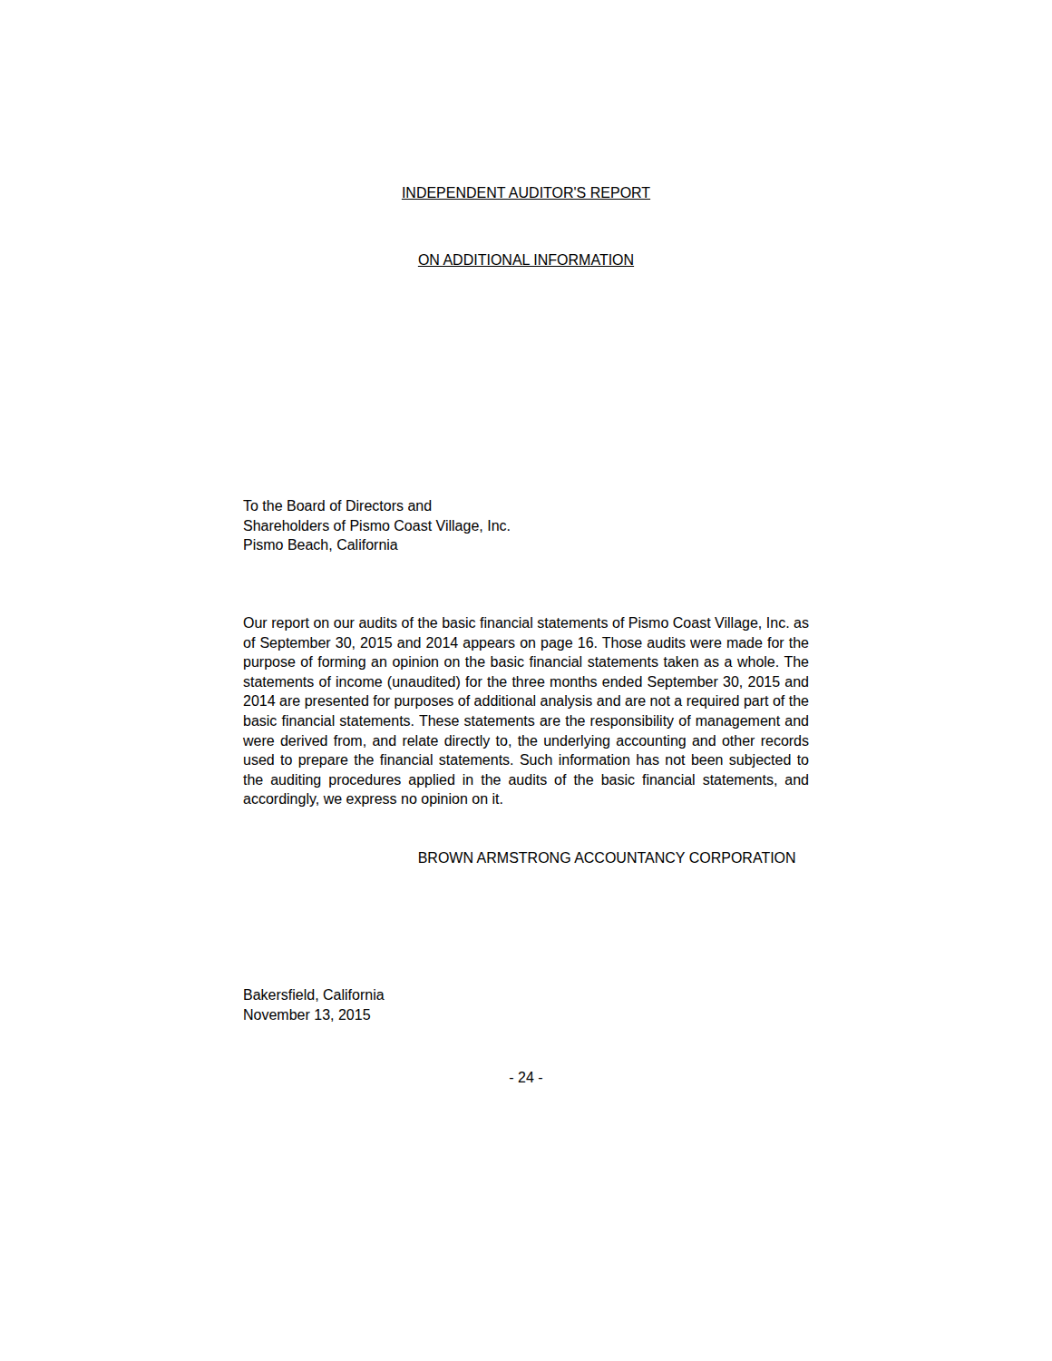INDEPENDENT AUDITOR'S REPORT
ON ADDITIONAL INFORMATION
To the Board of Directors and
Shareholders of Pismo Coast Village, Inc.
Pismo Beach, California
Our report on our audits of the basic financial statements of Pismo Coast Village, Inc. as of September 30, 2015 and 2014 appears on page 16. Those audits were made for the purpose of forming an opinion on the basic financial statements taken as a whole. The statements of income (unaudited) for the three months ended September 30, 2015 and 2014 are presented for purposes of additional analysis and are not a required part of the basic financial statements. These statements are the responsibility of management and were derived from, and relate directly to, the underlying accounting and other records used to prepare the financial statements. Such information has not been subjected to the auditing procedures applied in the audits of the basic financial statements, and accordingly, we express no opinion on it.
BROWN ARMSTRONG ACCOUNTANCY CORPORATION
Bakersfield, California
November 13, 2015
- 24 -